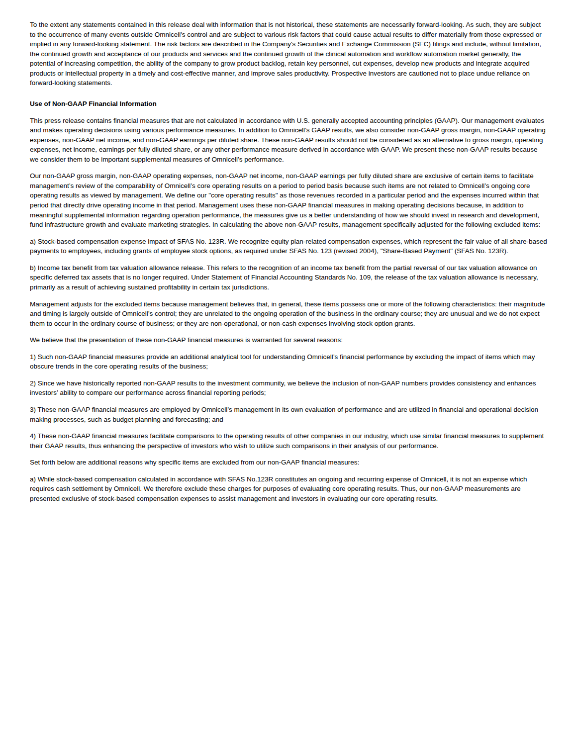To the extent any statements contained in this release deal with information that is not historical, these statements are necessarily forward-looking. As such, they are subject to the occurrence of many events outside Omnicell's control and are subject to various risk factors that could cause actual results to differ materially from those expressed or implied in any forward-looking statement. The risk factors are described in the Company's Securities and Exchange Commission (SEC) filings and include, without limitation, the continued growth and acceptance of our products and services and the continued growth of the clinical automation and workflow automation market generally, the potential of increasing competition, the ability of the company to grow product backlog, retain key personnel, cut expenses, develop new products and integrate acquired products or intellectual property in a timely and cost-effective manner, and improve sales productivity. Prospective investors are cautioned not to place undue reliance on forward-looking statements.
Use of Non-GAAP Financial Information
This press release contains financial measures that are not calculated in accordance with U.S. generally accepted accounting principles (GAAP). Our management evaluates and makes operating decisions using various performance measures. In addition to Omnicell’s GAAP results, we also consider non-GAAP gross margin, non-GAAP operating expenses, non-GAAP net income, and non-GAAP earnings per diluted share. These non-GAAP results should not be considered as an alternative to gross margin, operating expenses, net income, earnings per fully diluted share, or any other performance measure derived in accordance with GAAP. We present these non-GAAP results because we consider them to be important supplemental measures of Omnicell’s performance.
Our non-GAAP gross margin, non-GAAP operating expenses, non-GAAP net income, non-GAAP earnings per fully diluted share are exclusive of certain items to facilitate management’s review of the comparability of Omnicell’s core operating results on a period to period basis because such items are not related to Omnicell’s ongoing core operating results as viewed by management. We define our "core operating results" as those revenues recorded in a particular period and the expenses incurred within that period that directly drive operating income in that period. Management uses these non-GAAP financial measures in making operating decisions because, in addition to meaningful supplemental information regarding operation performance, the measures give us a better understanding of how we should invest in research and development, fund infrastructure growth and evaluate marketing strategies. In calculating the above non-GAAP results, management specifically adjusted for the following excluded items:
a) Stock-based compensation expense impact of SFAS No. 123R. We recognize equity plan-related compensation expenses, which represent the fair value of all share-based payments to employees, including grants of employee stock options, as required under SFAS No. 123 (revised 2004), "Share-Based Payment" (SFAS No. 123R).
b) Income tax benefit from tax valuation allowance release. This refers to the recognition of an income tax benefit from the partial reversal of our tax valuation allowance on specific deferred tax assets that is no longer required. Under Statement of Financial Accounting Standards No. 109, the release of the tax valuation allowance is necessary, primarily as a result of achieving sustained profitability in certain tax jurisdictions.
Management adjusts for the excluded items because management believes that, in general, these items possess one or more of the following characteristics: their magnitude and timing is largely outside of Omnicell’s control; they are unrelated to the ongoing operation of the business in the ordinary course; they are unusual and we do not expect them to occur in the ordinary course of business; or they are non-operational, or non-cash expenses involving stock option grants.
We believe that the presentation of these non-GAAP financial measures is warranted for several reasons:
1) Such non-GAAP financial measures provide an additional analytical tool for understanding Omnicell’s financial performance by excluding the impact of items which may obscure trends in the core operating results of the business;
2) Since we have historically reported non-GAAP results to the investment community, we believe the inclusion of non-GAAP numbers provides consistency and enhances investors’ ability to compare our performance across financial reporting periods;
3) These non-GAAP financial measures are employed by Omnicell’s management in its own evaluation of performance and are utilized in financial and operational decision making processes, such as budget planning and forecasting; and
4) These non-GAAP financial measures facilitate comparisons to the operating results of other companies in our industry, which use similar financial measures to supplement their GAAP results, thus enhancing the perspective of investors who wish to utilize such comparisons in their analysis of our performance.
Set forth below are additional reasons why specific items are excluded from our non-GAAP financial measures:
a) While stock-based compensation calculated in accordance with SFAS No.123R constitutes an ongoing and recurring expense of Omnicell, it is not an expense which requires cash settlement by Omnicell. We therefore exclude these charges for purposes of evaluating core operating results. Thus, our non-GAAP measurements are presented exclusive of stock-based compensation expenses to assist management and investors in evaluating our core operating results.